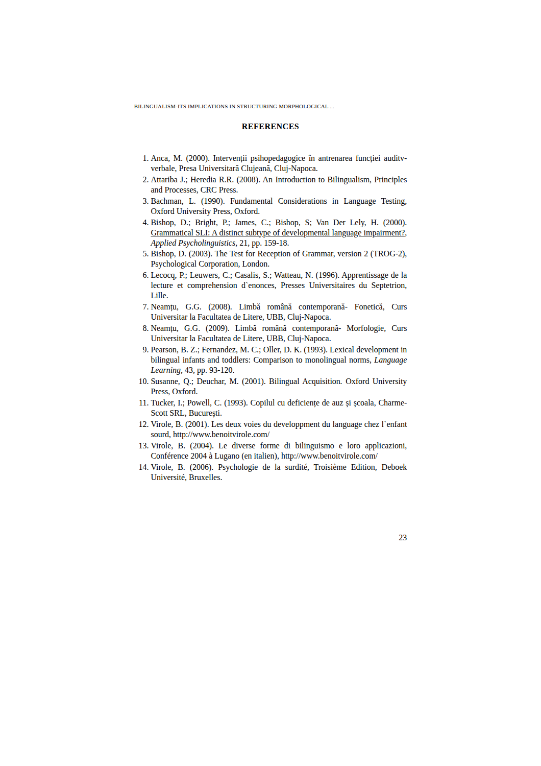BILINGUALISM-ITS IMPLICATIONS IN STRUCTURING MORPHOLOGICAL ...
REFERENCES
Anca, M. (2000). Intervenții psihopedagogice în antrenarea funcției auditv-verbale, Presa Universitară Clujeană, Cluj-Napoca.
Attariba J.; Heredia R.R. (2008). An Introduction to Bilingualism, Principles and Processes, CRC Press.
Bachman, L. (1990). Fundamental Considerations in Language Testing, Oxford University Press, Oxford.
Bishop, D.; Bright, P.; James, C.; Bishop, S; Van Der Lely, H. (2000). Grammatical SLI: A distinct subtype of developmental language impairment?, Applied Psycholinguistics, 21, pp. 159-18.
Bishop, D. (2003). The Test for Reception of Grammar, version 2 (TROG-2), Psychological Corporation, London.
Lecocq, P.; Leuwers, C.; Casalis, S.; Watteau, N. (1996). Apprentissage de la lecture et comprehension d`enonces, Presses Universitaires du Septetrion, Lille.
Neamțu, G.G. (2008). Limbă română contemporană- Fonetică, Curs Universitar la Facultatea de Litere, UBB, Cluj-Napoca.
Neamțu, G.G. (2009). Limbă română contemporană- Morfologie, Curs Universitar la Facultatea de Litere, UBB, Cluj-Napoca.
Pearson, B. Z.; Fernandez, M. C.; Oller, D. K. (1993). Lexical development in bilingual infants and toddlers: Comparison to monolingual norms, Language Learning, 43, pp. 93-120.
Susanne, Q.; Deuchar, M. (2001). Bilingual Acquisition. Oxford University Press, Oxford.
Tucker, I.; Powell, C. (1993). Copilul cu deficiențe de auz și școala, Charme-Scott SRL, București.
Virole, B. (2001). Les deux voies du developpment du language chez l`enfant sourd, http://www.benoitvirole.com/
Virole, B. (2004). Le diverse forme di bilinguismo e loro applicazioni, Conférence 2004 à Lugano (en italien), http://www.benoitvirole.com/
Virole, B. (2006). Psychologie de la surdité, Troisième Edition, Deboek Université, Bruxelles.
23